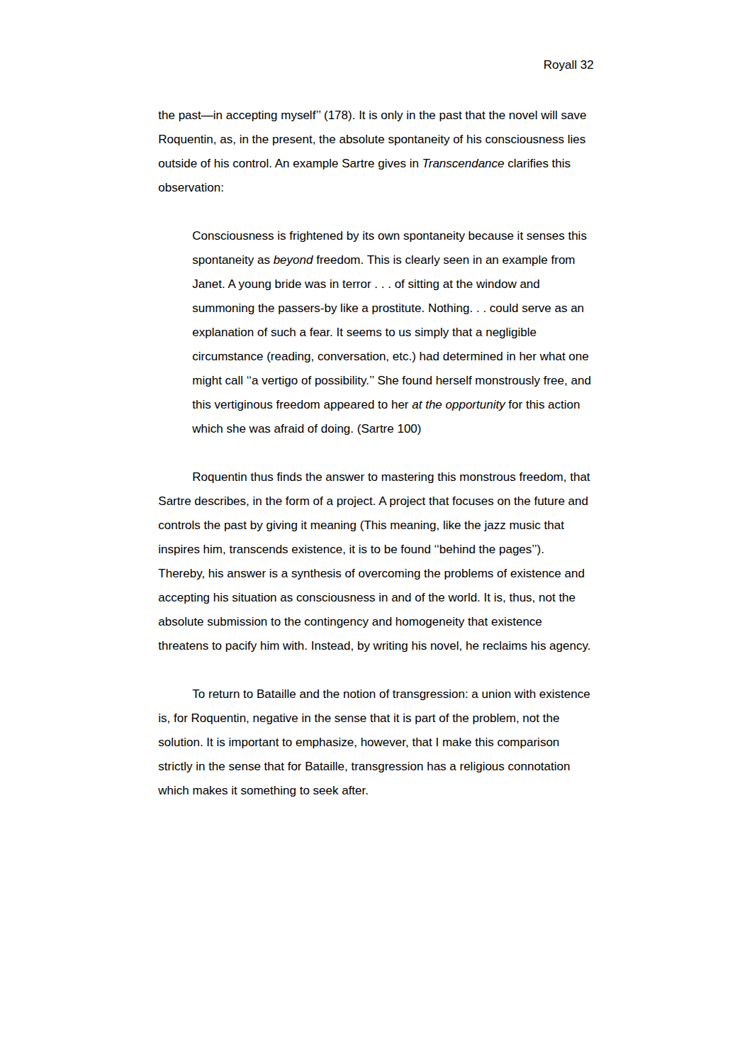Royall 32
the past—in accepting myself’’ (178). It is only in the past that the novel will save Roquentin, as, in the present, the absolute spontaneity of his consciousness lies outside of his control. An example Sartre gives in Transcendance clarifies this observation:
Consciousness is frightened by its own spontaneity because it senses this spontaneity as beyond freedom. This is clearly seen in an example from Janet. A young bride was in terror . . . of sitting at the window and summoning the passers-by like a prostitute. Nothing. . . could serve as an explanation of such a fear. It seems to us simply that a negligible circumstance (reading, conversation, etc.) had determined in her what one might call ‘‘a vertigo of possibility.’’ She found herself monstrously free, and this vertiginous freedom appeared to her at the opportunity for this action which she was afraid of doing. (Sartre 100)
Roquentin thus finds the answer to mastering this monstrous freedom, that Sartre describes, in the form of a project. A project that focuses on the future and controls the past by giving it meaning (This meaning, like the jazz music that inspires him, transcends existence, it is to be found ‘‘behind the pages’’). Thereby, his answer is a synthesis of overcoming the problems of existence and accepting his situation as consciousness in and of the world. It is, thus, not the absolute submission to the contingency and homogeneity that existence threatens to pacify him with. Instead, by writing his novel, he reclaims his agency.
To return to Bataille and the notion of transgression: a union with existence is, for Roquentin, negative in the sense that it is part of the problem, not the solution. It is important to emphasize, however, that I make this comparison strictly in the sense that for Bataille, transgression has a religious connotation which makes it something to seek after.